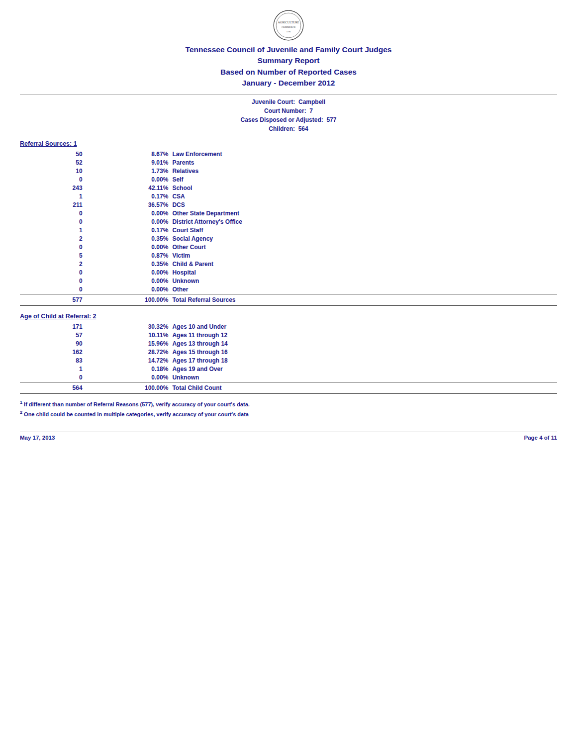Tennessee Council of Juvenile and Family Court Judges
Summary Report
Based on Number of Reported Cases
January - December 2012
Juvenile Court: Campbell
Court Number: 7
Cases Disposed or Adjusted: 577
Children: 564
Referral Sources: 1
| 50 | 8.67% | Law Enforcement |
| 52 | 9.01% | Parents |
| 10 | 1.73% | Relatives |
| 0 | 0.00% | Self |
| 243 | 42.11% | School |
| 1 | 0.17% | CSA |
| 211 | 36.57% | DCS |
| 0 | 0.00% | Other State Department |
| 0 | 0.00% | District Attorney's Office |
| 1 | 0.17% | Court Staff |
| 2 | 0.35% | Social Agency |
| 0 | 0.00% | Other Court |
| 5 | 0.87% | Victim |
| 2 | 0.35% | Child & Parent |
| 0 | 0.00% | Hospital |
| 0 | 0.00% | Unknown |
| 0 | 0.00% | Other |
| 577 | 100.00% | Total Referral Sources |
Age of Child at Referral: 2
| 171 | 30.32% | Ages 10 and Under |
| 57 | 10.11% | Ages 11 through 12 |
| 90 | 15.96% | Ages 13 through 14 |
| 162 | 28.72% | Ages 15 through 16 |
| 83 | 14.72% | Ages 17 through 18 |
| 1 | 0.18% | Ages 19 and Over |
| 0 | 0.00% | Unknown |
| 564 | 100.00% | Total Child Count |
1 If different than number of Referral Reasons (577), verify accuracy of your court's data.
2 One child could be counted in multiple categories, verify accuracy of your court's data
May 17, 2013 Page 4 of 11